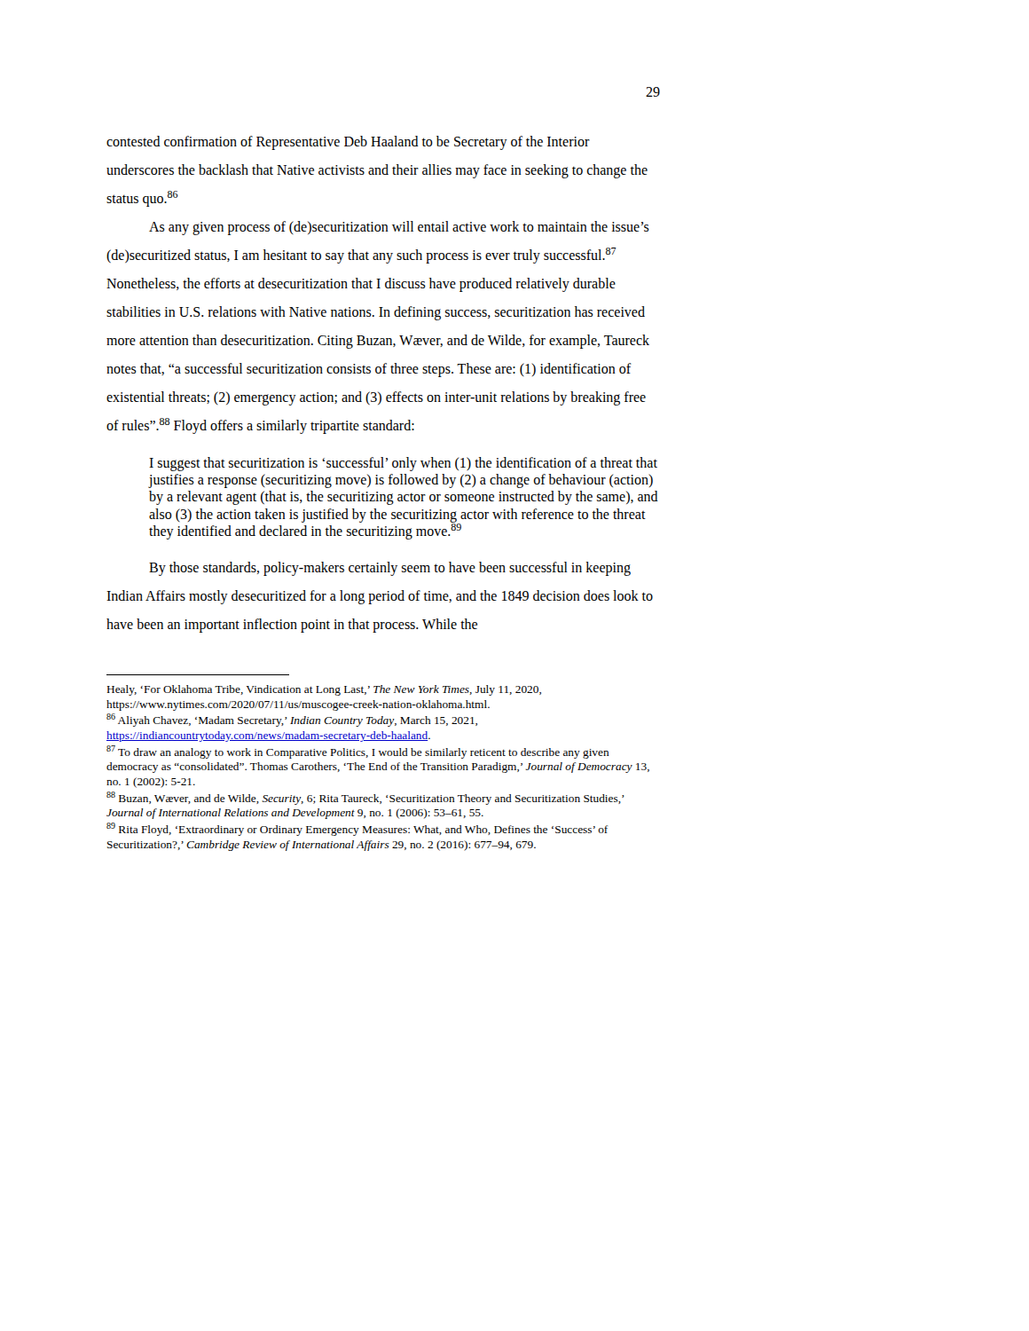29
contested confirmation of Representative Deb Haaland to be Secretary of the Interior underscores the backlash that Native activists and their allies may face in seeking to change the status quo.86
As any given process of (de)securitization will entail active work to maintain the issue’s (de)securitized status, I am hesitant to say that any such process is ever truly successful.87 Nonetheless, the efforts at desecuritization that I discuss have produced relatively durable stabilities in U.S. relations with Native nations. In defining success, securitization has received more attention than desecuritization. Citing Buzan, Wæver, and de Wilde, for example, Taureck notes that, “a successful securitization consists of three steps. These are: (1) identification of existential threats; (2) emergency action; and (3) effects on inter-unit relations by breaking free of rules”.88 Floyd offers a similarly tripartite standard:
I suggest that securitization is ‘successful’ only when (1) the identification of a threat that justifies a response (securitizing move) is followed by (2) a change of behaviour (action) by a relevant agent (that is, the securitizing actor or someone instructed by the same), and also (3) the action taken is justified by the securitizing actor with reference to the threat they identified and declared in the securitizing move.89
By those standards, policy-makers certainly seem to have been successful in keeping Indian Affairs mostly desecuritized for a long period of time, and the 1849 decision does look to have been an important inflection point in that process. While the
Healy, ‘For Oklahoma Tribe, Vindication at Long Last,’ The New York Times, July 11, 2020, https://www.nytimes.com/2020/07/11/us/muscogee-creek-nation-oklahoma.html.
86 Aliyah Chavez, ‘Madam Secretary,’ Indian Country Today, March 15, 2021, https://indiancountrytoday.com/news/madam-secretary-deb-haaland.
87 To draw an analogy to work in Comparative Politics, I would be similarly reticent to describe any given democracy as “consolidated”. Thomas Carothers, ‘The End of the Transition Paradigm,’ Journal of Democracy 13, no. 1 (2002): 5-21.
88 Buzan, Wæver, and de Wilde, Security, 6; Rita Taureck, ‘Securitization Theory and Securitization Studies,’ Journal of International Relations and Development 9, no. 1 (2006): 53–61, 55.
89 Rita Floyd, ‘Extraordinary or Ordinary Emergency Measures: What, and Who, Defines the ‘Success’ of Securitization?,’ Cambridge Review of International Affairs 29, no. 2 (2016): 677–94, 679.